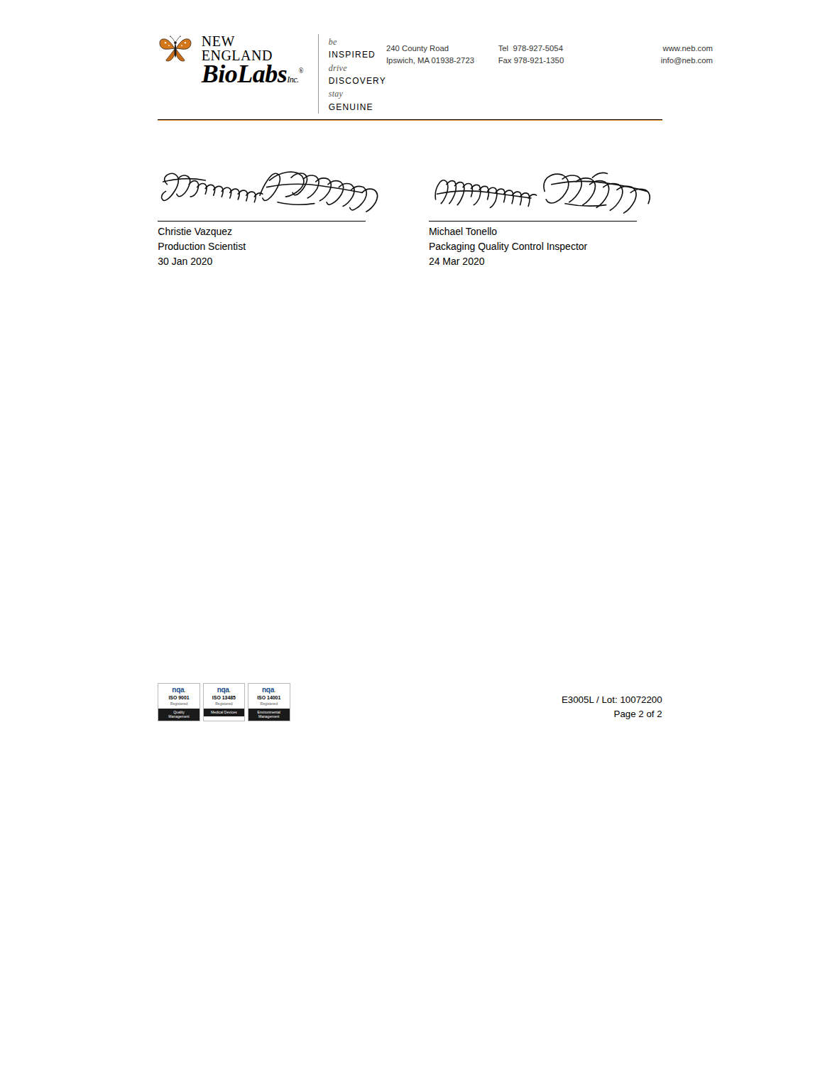NEW ENGLAND
BioLabsInc.®
be INSPIRED
drive DISCOVERY
stay GENUINE
240 County Road
Ipswich, MA 01938-2723
Tel 978-927-5054
Fax 978-921-1350
www.neb.com
info@neb.com
Christie Vazquez
Production Scientist
30 Jan 2020
Michael Tonello
Packaging Quality Control Inspector
24 Mar 2020
nqa.
ISO 9001
Registered
Quality
Management
nqa.
ISO 13485
Registered
Medical Devices
nqa.
ISO 14001
Registered
Environmental
Management
E3005L / Lot: 10072200
Page 2 of 2